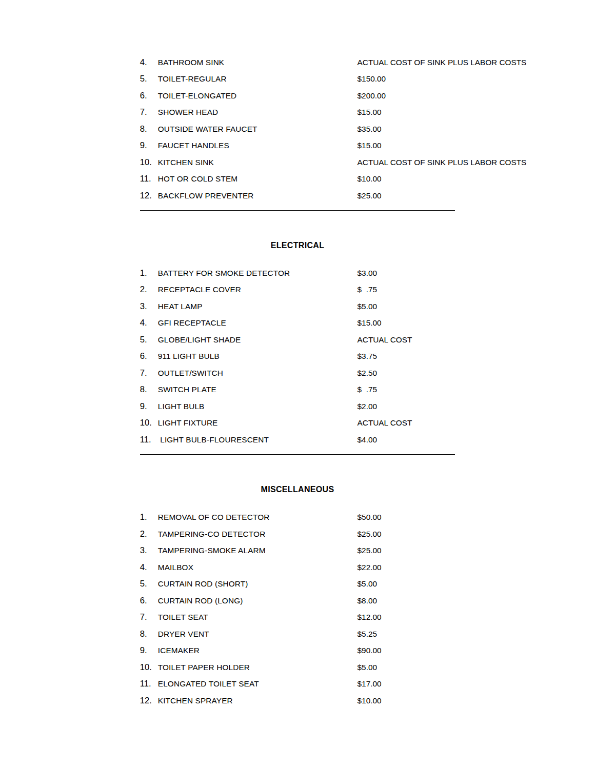4. BATHROOM SINK ACTUAL COST OF SINK PLUS LABOR COSTS
5. TOILET-REGULAR$150.00
6. TOILET-ELONGATED$200.00
7. SHOWER HEAD$15.00
8. OUTSIDE WATER FAUCET$35.00
9. FAUCET HANDLES$15.00
10. KITCHEN SINK ACTUAL COST OF SINK PLUS LABOR COSTS
11. HOT OR COLD STEM$10.00
12. BACKFLOW PREVENTER$25.00
ELECTRICAL
1. BATTERY FOR SMOKE DETECTOR$3.00
2. RECEPTACLE COVER$ .75
3. HEAT LAMP$5.00
4. GFI RECEPTACLE$15.00
5. GLOBE/LIGHT SHADE ACTUAL COST
6. 911 LIGHT BULB$3.75
7. OUTLET/SWITCH$2.50
8. SWITCH PLATE$ .75
9. LIGHT BULB$2.00
10. LIGHT FIXTURE ACTUAL COST
11. LIGHT BULB-FLOURESCENT$4.00
MISCELLANEOUS
1. REMOVAL OF CO DETECTOR$50.00
2. TAMPERING-CO DETECTOR$25.00
3. TAMPERING-SMOKE ALARM$25.00
4. MAILBOX$22.00
5. CURTAIN ROD (SHORT)$5.00
6. CURTAIN ROD (LONG)$8.00
7. TOILET SEAT$12.00
8. DRYER VENT$5.25
9. ICEMAKER$90.00
10. TOILET PAPER HOLDER$5.00
11. ELONGATED TOILET SEAT$17.00
12. KITCHEN SPRAYER$10.00